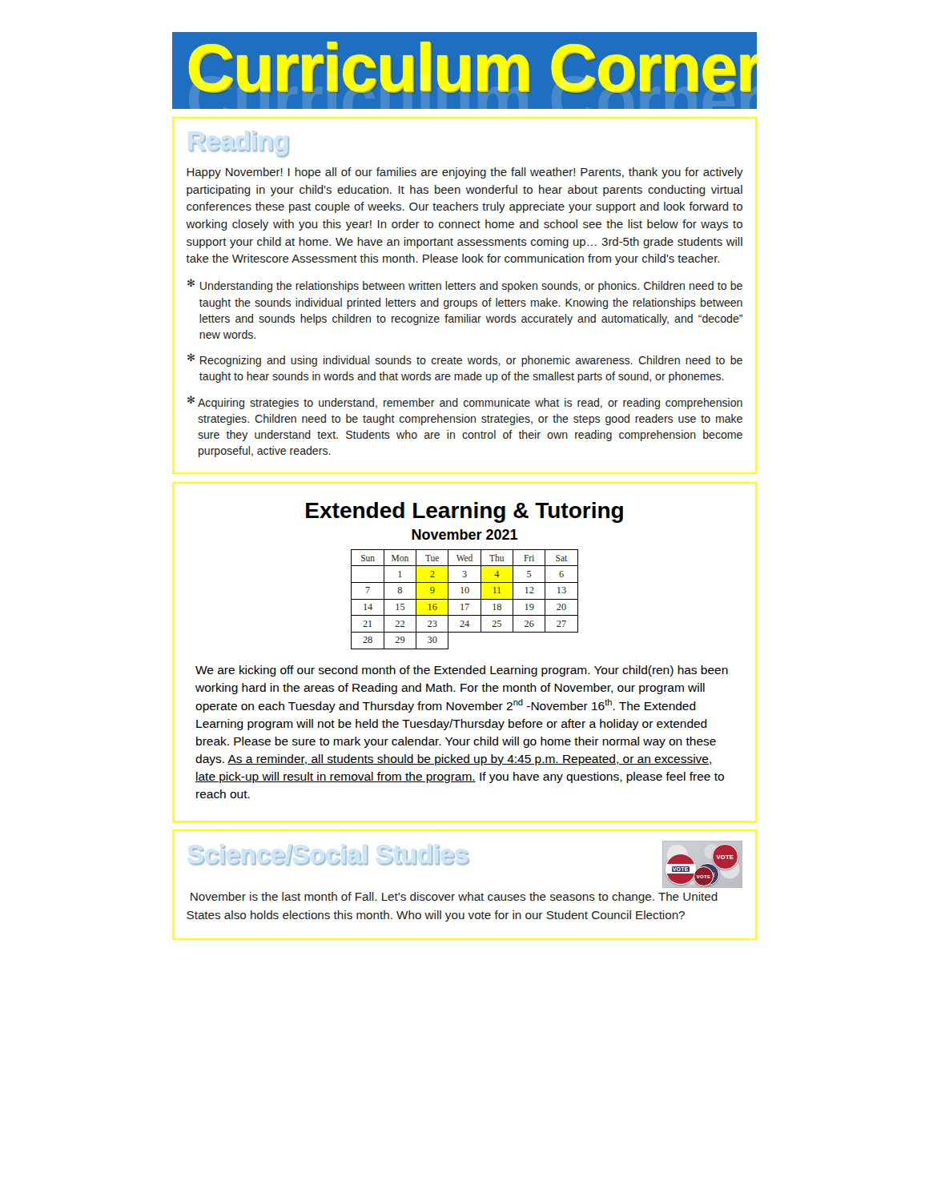Curriculum Corner
Curriculum Corner
Reading
Happy November! I hope all of our families are enjoying the fall weather! Parents, thank you for actively participating in your child's education. It has been wonderful to hear about parents conducting virtual conferences these past couple of weeks. Our teachers truly appreciate your support and look forward to working closely with you this year! In order to connect home and school see the list below for ways to support your child at home. We have an important assessments coming up… 3rd-5th grade students will take the Writescore Assessment this month. Please look for communication from your child's teacher.
Understanding the relationships between written letters and spoken sounds, or phonics. Children need to be taught the sounds individual printed letters and groups of letters make. Knowing the relationships between letters and sounds helps children to recognize familiar words accurately and automatically, and “decode” new words.
Recognizing and using individual sounds to create words, or phonemic awareness. Children need to be taught to hear sounds in words and that words are made up of the smallest parts of sound, or phonemes.
Acquiring strategies to understand, remember and communicate what is read, or reading comprehension strategies. Children need to be taught comprehension strategies, or the steps good readers use to make sure they understand text. Students who are in control of their own reading comprehension become purposeful, active readers.
Extended Learning & Tutoring
November 2021
| Sun | Mon | Tue | Wed | Thu | Fri | Sat |
| --- | --- | --- | --- | --- | --- | --- |
| | 1 | 2 | 3 | 4 | 5 | 6 |
| 7 | 8 | 9 | 10 | 11 | 12 | 13 |
| 14 | 15 | 16 | 17 | 18 | 19 | 20 |
| 21 | 22 | 23 | 24 | 25 | 26 | 27 |
| 28 | 29 | 30 | | | | |
We are kicking off our second month of the Extended Learning program. Your child(ren) has been working hard in the areas of Reading and Math. For the month of November, our program will operate on each Tuesday and Thursday from November 2nd -November 16th. The Extended Learning program will not be held the Tuesday/Thursday before or after a holiday or extended break. Please be sure to mark your calendar. Your child will go home their normal way on these days. As a reminder, all students should be picked up by 4:45 p.m. Repeated, or an excessive, late pick-up will result in removal from the program. If you have any questions, please feel free to reach out.
Science/Social Studies
VOTE
VOTE
VOTE
VOTE
November is the last month of Fall. Let's discover what causes the seasons to change. The United States also holds elections this month. Who will you vote for in our Student Council Election?